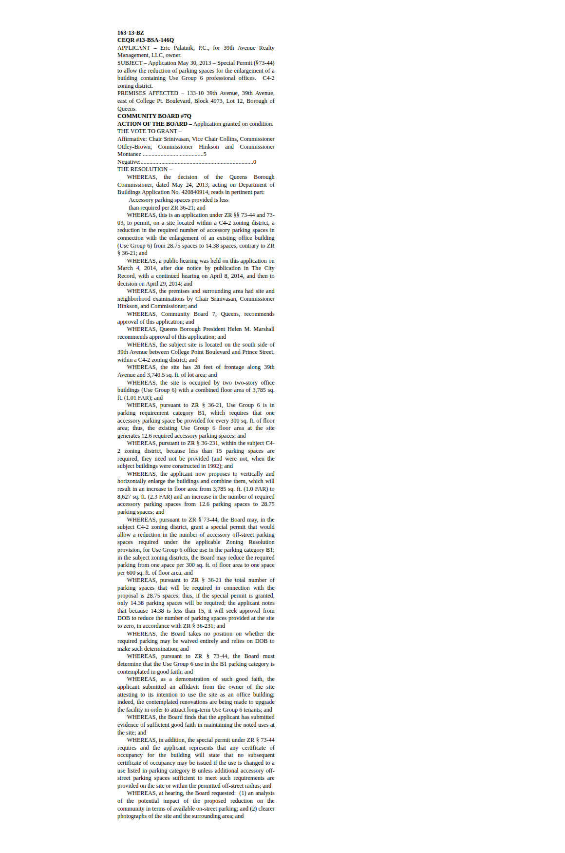163-13-BZ
CEQR #13-BSA-146Q
APPLICANT – Eric Palatnik, P.C., for 39th Avenue Realty Management, LLC, owner.
SUBJECT – Application May 30, 2013 – Special Permit (§73-44) to allow the reduction of parking spaces for the enlargement of a building containing Use Group 6 professional offices. C4-2 zoning district.
PREMISES AFFECTED – 133-10 39th Avenue, 39th Avenue, east of College Pt. Boulevard, Block 4973, Lot 12, Borough of Queens.
COMMUNITY BOARD #7Q
ACTION OF THE BOARD – Application granted on condition.
THE VOTE TO GRANT –
Affirmative: Chair Srinivasan, Vice Chair Collins, Commissioner Ottley-Brown, Commissioner Hinkson and Commissioner Montanez .........................................5
Negative:............................................................................0
THE RESOLUTION –
WHEREAS, the decision of the Queens Borough Commissioner, dated May 24, 2013, acting on Department of Buildings Application No. 420840914, reads in pertinent part:
Accessory parking spaces provided is less
than required per ZR 36-21; and
WHEREAS, this is an application under ZR §§ 73-44 and 73-03, to permit, on a site located within a C4-2 zoning district, a reduction in the required number of accessory parking spaces in connection with the enlargement of an existing office building (Use Group 6) from 28.75 spaces to 14.38 spaces, contrary to ZR § 36-21; and
WHEREAS, a public hearing was held on this application on March 4, 2014, after due notice by publication in The City Record, with a continued hearing on April 8, 2014, and then to decision on April 29, 2014; and
WHEREAS, the premises and surrounding area had site and neighborhood examinations by Chair Srinivasan, Commissioner Hinkson, and Commissioner; and
WHEREAS, Community Board 7, Queens, recommends approval of this application; and
WHEREAS, Queens Borough President Helen M. Marshall recommends approval of this application; and
WHEREAS, the subject site is located on the south side of 39th Avenue between College Point Boulevard and Prince Street, within a C4-2 zoning district; and
WHEREAS, the site has 28 feet of frontage along 39th Avenue and 3,740.5 sq. ft. of lot area; and
WHEREAS, the site is occupied by two two-story office buildings (Use Group 6) with a combined floor area of 3,785 sq. ft. (1.01 FAR); and
WHEREAS, pursuant to ZR § 36-21, Use Group 6 is in parking requirement category B1, which requires that one accessory parking space be provided for every 300 sq. ft. of floor area; thus, the existing Use Group 6 floor area at the site generates 12.6 required accessory parking spaces; and
WHEREAS, pursuant to ZR § 36-231, within the subject C4-2 zoning district, because less than 15 parking spaces are required, they need not be provided (and were not, when the subject buildings were constructed in 1992); and
WHEREAS, the applicant now proposes to vertically and horizontally enlarge the buildings and combine them, which will result in an increase in floor area from 3,785 sq. ft. (1.0 FAR) to 8,627 sq. ft. (2.3 FAR) and an increase in the number of required accessory parking spaces from 12.6 parking spaces to 28.75 parking spaces; and
WHEREAS, pursuant to ZR § 73-44, the Board may, in the subject C4-2 zoning district, grant a special permit that would allow a reduction in the number of accessory off-street parking spaces required under the applicable Zoning Resolution provision, for Use Group 6 office use in the parking category B1; in the subject zoning districts, the Board may reduce the required parking from one space per 300 sq. ft. of floor area to one space per 600 sq. ft. of floor area; and
WHEREAS, pursuant to ZR § 36-21 the total number of parking spaces that will be required in connection with the proposal is 28.75 spaces; thus, if the special permit is granted, only 14.38 parking spaces will be required; the applicant notes that because 14.38 is less than 15, it will seek approval from DOB to reduce the number of parking spaces provided at the site to zero, in accordance with ZR § 36-231; and
WHEREAS, the Board takes no position on whether the required parking may be waived entirely and relies on DOB to make such determination; and
WHEREAS, pursuant to ZR § 73-44, the Board must determine that the Use Group 6 use in the B1 parking category is contemplated in good faith; and
WHEREAS, as a demonstration of such good faith, the applicant submitted an affidavit from the owner of the site attesting to its intention to use the site as an office building; indeed, the contemplated renovations are being made to upgrade the facility in order to attract long-term Use Group 6 tenants; and
WHEREAS, the Board finds that the applicant has submitted evidence of sufficient good faith in maintaining the noted uses at the site; and
WHEREAS, in addition, the special permit under ZR § 73-44 requires and the applicant represents that any certificate of occupancy for the building will state that no subsequent certificate of occupancy may be issued if the use is changed to a use listed in parking category B unless additional accessory off-street parking spaces sufficient to meet such requirements are provided on the site or within the permitted off-street radius; and
WHEREAS, at hearing, the Board requested: (1) an analysis of the potential impact of the proposed reduction on the community in terms of available on-street parking; and (2) clearer photographs of the site and the surrounding area; and